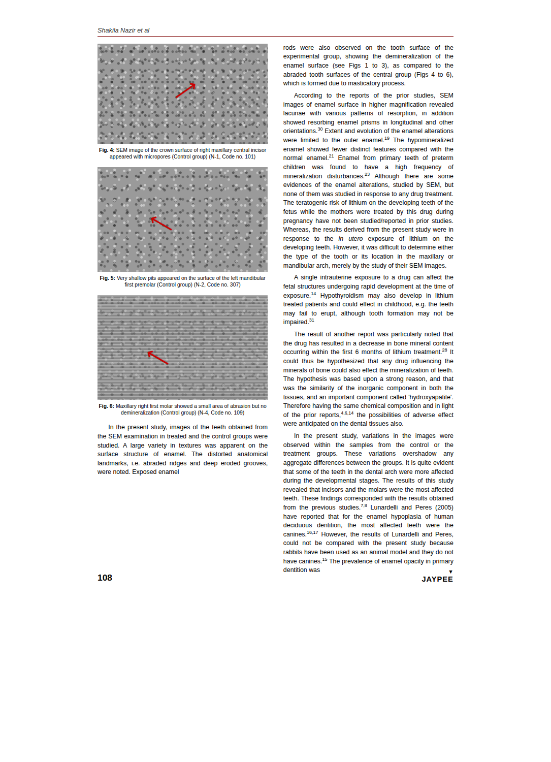Shakila Nazir et al
⟶
Fig. 4: SEM image of the crown surface of right maxillary central incisor appeared with micropores (Control group) (N-1, Code no. 101)
⟶
Fig. 5: Very shallow pits appeared on the surface of the left mandibular first premolar (Control group) (N-2, Code no. 307)
⟶
Fig. 6: Maxillary right first molar showed a small area of abrasion but no demineralization (Control group) (N-4, Code no. 109)
In the present study, images of the teeth obtained from the SEM examination in treated and the control groups were studied. A large variety in textures was apparent on the surface structure of enamel. The distorted anatomical landmarks, i.e. abraded ridges and deep eroded grooves, were noted. Exposed enamel
rods were also observed on the tooth surface of the experimental group, showing the demineralization of the enamel surface (see Figs 1 to 3), as compared to the abraded tooth surfaces of the central group (Figs 4 to 6), which is formed due to masticatory process.
According to the reports of the prior studies, SEM images of enamel surface in higher magnification revealed lacunae with various patterns of resorption, in addition showed resorbing enamel prisms in longitudinal and other orientations.30 Extent and evolution of the enamel alterations were limited to the outer enamel.19 The hypomineralized enamel showed fewer distinct features compared with the normal enamel.21 Enamel from primary teeth of preterm children was found to have a high frequency of mineralization disturbances.23 Although there are some evidences of the enamel alterations, studied by SEM, but none of them was studied in response to any drug treatment. The teratogenic risk of lithium on the developing teeth of the fetus while the mothers were treated by this drug during pregnancy have not been studied/reported in prior studies. Whereas, the results derived from the present study were in response to the in utero exposure of lithium on the developing teeth. However, it was difficult to determine either the type of the tooth or its location in the maxillary or mandibular arch, merely by the study of their SEM images.
A single intrauterine exposure to a drug can affect the fetal structures undergoing rapid development at the time of exposure.14 Hypothyroidism may also develop in lithium treated patients and could effect in childhood, e.g. the teeth may fail to erupt, although tooth formation may not be impaired.31
The result of another report was particularly noted that the drug has resulted in a decrease in bone mineral content occurring within the first 6 months of lithium treatment.28 It could thus be hypothesized that any drug influencing the minerals of bone could also effect the mineralization of teeth. The hypothesis was based upon a strong reason, and that was the similarity of the inorganic component in both the tissues, and an important component called 'hydroxyapatite'. Therefore having the same chemical composition and in light of the prior reports,4,6,14 the possibilities of adverse effect were anticipated on the dental tissues also.
In the present study, variations in the images were observed within the samples from the control or the treatment groups. These variations overshadow any aggregate differences between the groups. It is quite evident that some of the teeth in the dental arch were more affected during the developmental stages. The results of this study revealed that incisors and the molars were the most affected teeth. These findings corresponded with the results obtained from the previous studies.7,8 Lunardelli and Peres (2005) have reported that for the enamel hypoplasia of human deciduous dentition, the most affected teeth were the canines.16,17 However, the results of Lunardelli and Peres, could not be compared with the present study because rabbits have been used as an animal model and they do not have canines.15 The prevalence of enamel opacity in primary dentition was
108
▼ JAYPEE